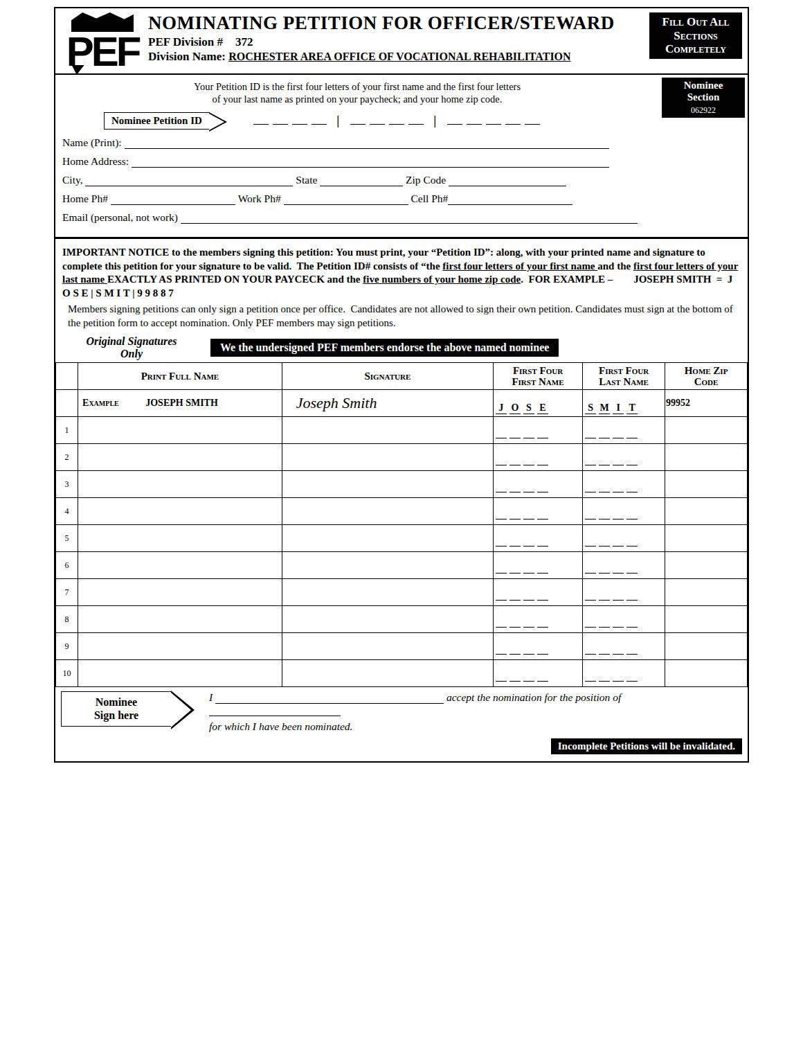PEF
NOMINATING PETITION FOR OFFICER/STEWARD
PEF Division #372
Division Name: ROCHESTER AREA OFFICE OF VOCATIONAL REHABILITATION
Fill Out All Sections Completely
Your Petition ID is the first four letters of your first name and the first four letters
of your last name as printed on your paycheck; and your home zip code.
Nominee Petition ID
| |
Name (Print):
Home Address:
City, State Zip Code
Home Ph# Work Ph# Cell Ph#
Email (personal, not work)
Nominee
Section
062922
IMPORTANT NOTICE to the members signing this petition: You must print, your “Petition ID”: along, with your printed name and signature to complete this petition for your signature to be valid. The Petition ID# consists of “the first four letters of your first name and the first four letters of your last name EXACTLY AS PRINTED ON YOUR PAYCECK and the five numbers of your home zip code. FOR EXAMPLE – JOSEPH SMITH = J O S E | S M I T | 9 9 8 8 7
Members signing petitions can only sign a petition once per office. Candidates are not allowed to sign their own petition. Candidates must sign at the bottom of the petition form to accept nomination. Only PEF members may sign petitions.
Original Signatures
Only We the undersigned PEF members endorse the above named nominee
| | Print Full Name | Signature | First Four First Name | First Four Last Name | Home Zip Code |
| --- | --- | --- | --- | --- | --- |
| | Example JOSEPH SMITH | Joseph Smith | J O S E | S M I T | 99952 |
| 1 | | | | | |
| 2 | | | | | |
| 3 | | | | | |
| 4 | | | | | |
| 5 | | | | | |
| 6 | | | | | |
| 7 | | | | | |
| 8 | | | | | |
| 9 | | | | | |
| 10 | | | | | |
Nominee
Sign here
I accept the nomination for the position of
for which I have been nominated.
Incomplete Petitions will be invalidated.